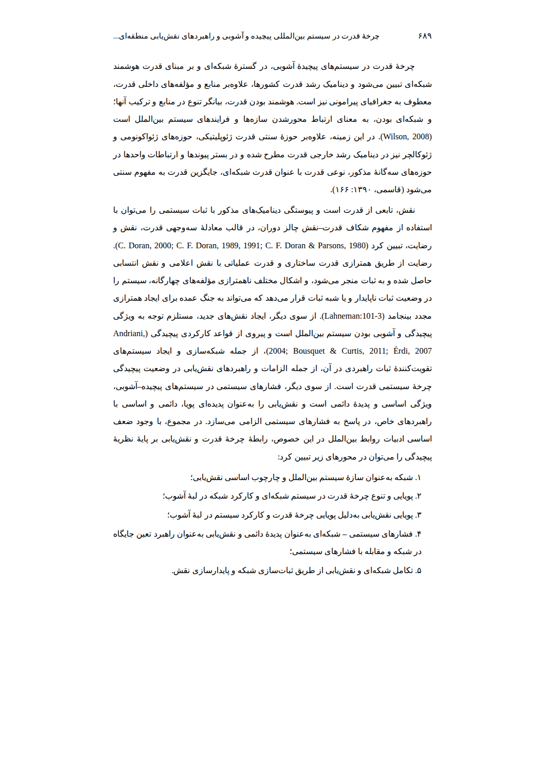۶۸۹ چرخهٔ قدرت در سیستم بین‌المللی پیچیده و آشوبی و راهبردهای نقش‌یابی منطقه‌ای...
چرخهٔ قدرت در سیستم‌های پیچیدهٔ آشوبی، در گسترهٔ شبکه‌ای و بر مبنای قدرت هوشمند شبکه‌ای تبیین می‌شود و دینامیک رشد قدرت کشورها، علاوه‌بر منابع و مؤلفه‌های داخلی قدرت، معطوف به جغرافیای پیرامونی نیز است. هوشمند بودن قدرت، بیانگر تنوع در منابع و ترکیب آنها؛ و شبکه‌ای بودن، به معنای ارتباط محورشدن سازه‌ها و فرایندهای سیستم بین‌الملل است (Wilson, 2008). در این زمینه، علاوه‌بر حوزهٔ سنتی قدرت ژئوپلیتیکی، حوزه‌های ژئواکونومی و ژئوکالچر نیز در دینامیک رشد خارجی قدرت مطرح شده و در بستر پیوندها و ارتباطات واحدها در حوزه‌های سه‌گانهٔ مذکور، نوعی قدرت با عنوان قدرت شبکه‌ای، جایگزین قدرت به مفهوم سنتی می‌شود (قاسمی، ۱۳۹۰: ۱۶۶).
نقش، تابعی از قدرت است و پیوستگی دینامیک‌های مذکور با ثبات سیستمی را می‌توان با استفاده از مفهوم شکاف قدرت–نقش چالز دوران، در قالب معادلهٔ سه‌وجهی قدرت، نقش و رضایت، تبیین کرد (C. Doran, 2000; C. F. Doran, 1989, 1991; C. F. Doran & Parsons, 1980). رضایت از طریق همترازی قدرت ساختاری و قدرت عملیاتی با نقش اعلامی و نقش انتسابی حاصل شده و به ثبات منجر می‌شود، و اشکال مختلف ناهمترازی مؤلفه‌های چهارگانه، سیستم را در وضعیت ثبات ناپایدار و یا شبه ثبات قرار می‌دهد که می‌تواند به جنگ عمده برای ایجاد همترازی مجدد بینجامد (Lahneman:101-3). از سوی دیگر، ایجاد نقش‌های جدید، مستلزم توجه به ویژگی پیچیدگی و آشوبی بودن سیستم بین‌الملل است و پیروی از قواعد کارکردی پیچیدگی (Andriani, 2004; Bousquet & Curtis, 2011; Érdi, 2007)، از جمله شبکه‌سازی و ایجاد سیستم‌های تقویت‌کنندهٔ ثبات راهبردی در آن، از جمله الزامات و راهبردهای نقش‌یابی در وضعیت پیچیدگی چرخهٔ سیستمی قدرت است. از سوی دیگر، فشارهای سیستمی در سیستم‌های پیچیده–آشوبی، ویژگی اساسی و پدیدهٔ دائمی است و نقش‌یابی را به‌عنوان پدیده‌ای پویا، دائمی و اساسی با راهبردهای خاص، در پاسخ به فشارهای سیستمی الزامی می‌سازد. در مجموع، با وجود ضعف اساسی ادبیات روابط بین‌الملل در این خصوص، رابطهٔ چرخهٔ قدرت و نقش‌یابی بر پایهٔ نظریهٔ پیچیدگی را می‌توان در محورهای زیر تبیین کرد:
۱. شبکه به‌عنوان سازهٔ سیستم بین‌الملل و چارچوب اساسی نقش‌یابی؛
۲. پویایی و تنوع چرخهٔ قدرت در سیستم شبکه‌ای و کارکرد شبکه در لبهٔ آشوب؛
۳. پویایی نقش‌یابی به‌دلیل پویایی چرخهٔ قدرت و کارکرد سیستم در لبهٔ آشوب؛
۴. فشارهای سیستمی – شبکه‌ای به‌عنوان پدیدهٔ دائمی و نقش‌یابی به‌عنوان راهبرد تعین جایگاه در شبکه و مقابله با فشارهای سیستمی؛
۵. تکامل شبکه‌ای و نقش‌یابی از طریق ثبات‌سازی شبکه و پایدارسازی نقش.